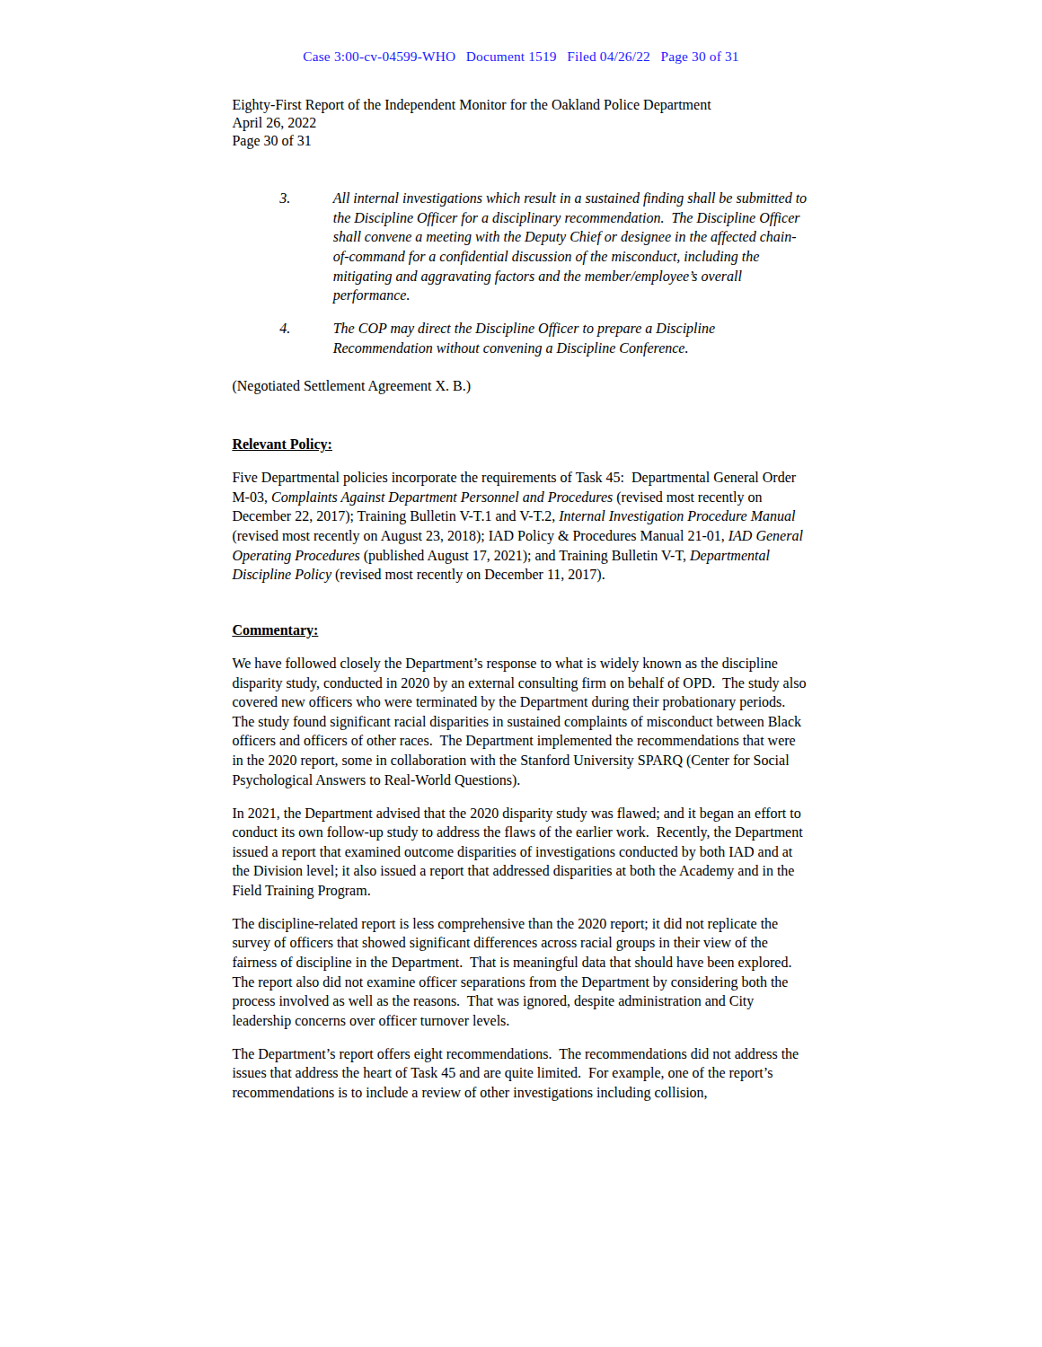Case 3:00-cv-04599-WHO Document 1519 Filed 04/26/22 Page 30 of 31
Eighty-First Report of the Independent Monitor for the Oakland Police Department
April 26, 2022
Page 30 of 31
3.
All internal investigations which result in a sustained finding shall be submitted to the Discipline Officer for a disciplinary recommendation. The Discipline Officer shall convene a meeting with the Deputy Chief or designee in the affected chain-of-command for a confidential discussion of the misconduct, including the mitigating and aggravating factors and the member/employee’s overall performance.
4.
The COP may direct the Discipline Officer to prepare a Discipline Recommendation without convening a Discipline Conference.
(Negotiated Settlement Agreement X. B.)
Relevant Policy:
Five Departmental policies incorporate the requirements of Task 45: Departmental General Order M-03, Complaints Against Department Personnel and Procedures (revised most recently on December 22, 2017); Training Bulletin V-T.1 and V-T.2, Internal Investigation Procedure Manual (revised most recently on August 23, 2018); IAD Policy & Procedures Manual 21-01, IAD General Operating Procedures (published August 17, 2021); and Training Bulletin V-T, Departmental Discipline Policy (revised most recently on December 11, 2017).
Commentary:
We have followed closely the Department’s response to what is widely known as the discipline disparity study, conducted in 2020 by an external consulting firm on behalf of OPD. The study also covered new officers who were terminated by the Department during their probationary periods. The study found significant racial disparities in sustained complaints of misconduct between Black officers and officers of other races. The Department implemented the recommendations that were in the 2020 report, some in collaboration with the Stanford University SPARQ (Center for Social Psychological Answers to Real-World Questions).
In 2021, the Department advised that the 2020 disparity study was flawed; and it began an effort to conduct its own follow-up study to address the flaws of the earlier work. Recently, the Department issued a report that examined outcome disparities of investigations conducted by both IAD and at the Division level; it also issued a report that addressed disparities at both the Academy and in the Field Training Program.
The discipline-related report is less comprehensive than the 2020 report; it did not replicate the survey of officers that showed significant differences across racial groups in their view of the fairness of discipline in the Department. That is meaningful data that should have been explored. The report also did not examine officer separations from the Department by considering both the process involved as well as the reasons. That was ignored, despite administration and City leadership concerns over officer turnover levels.
The Department’s report offers eight recommendations. The recommendations did not address the issues that address the heart of Task 45 and are quite limited. For example, one of the report’s recommendations is to include a review of other investigations including collision,